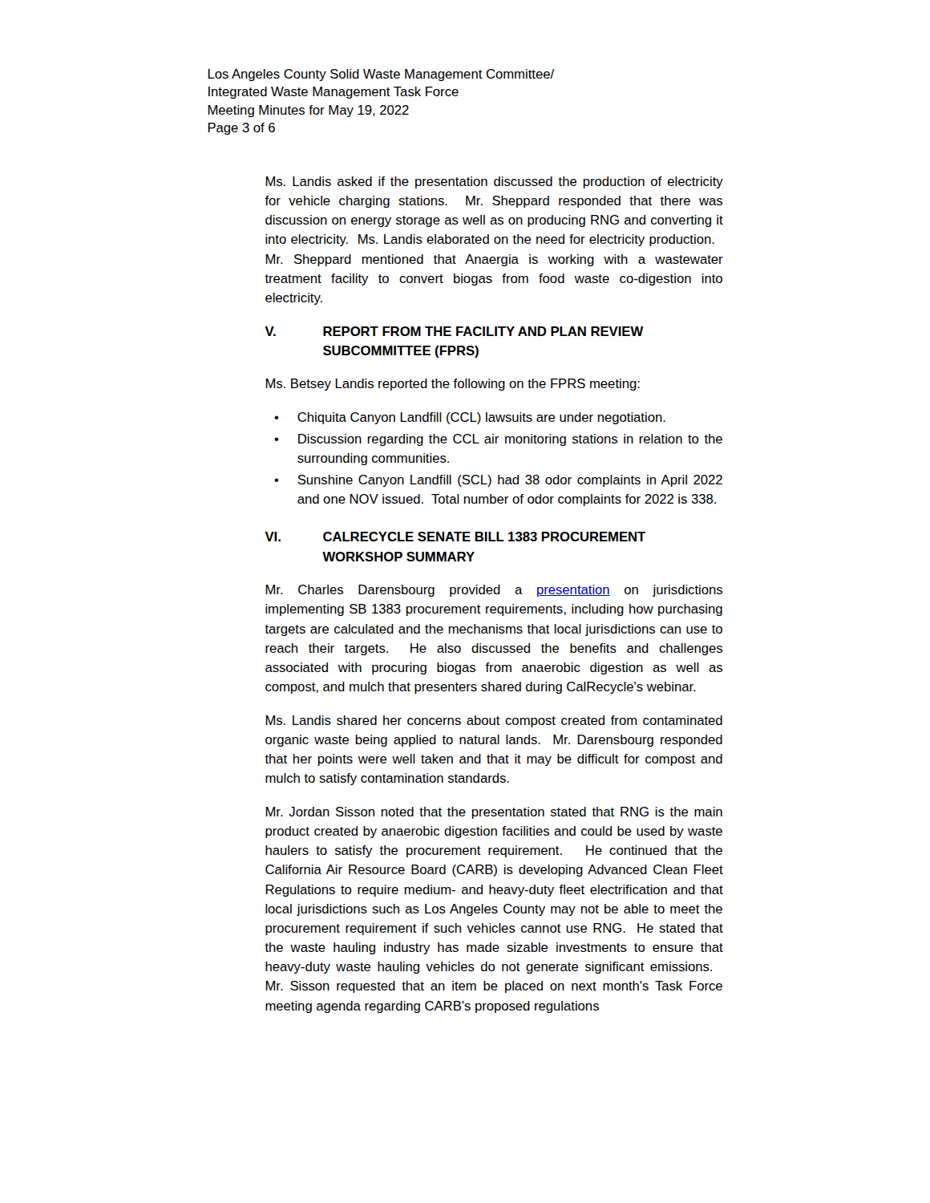Los Angeles County Solid Waste Management Committee/
Integrated Waste Management Task Force
Meeting Minutes for May 19, 2022
Page 3 of 6
Ms. Landis asked if the presentation discussed the production of electricity for vehicle charging stations. Mr. Sheppard responded that there was discussion on energy storage as well as on producing RNG and converting it into electricity. Ms. Landis elaborated on the need for electricity production. Mr. Sheppard mentioned that Anaergia is working with a wastewater treatment facility to convert biogas from food waste co-digestion into electricity.
V. Report from the Facility and Plan Review Subcommittee (FPRS)
Ms. Betsey Landis reported the following on the FPRS meeting:
Chiquita Canyon Landfill (CCL) lawsuits are under negotiation.
Discussion regarding the CCL air monitoring stations in relation to the surrounding communities.
Sunshine Canyon Landfill (SCL) had 38 odor complaints in April 2022 and one NOV issued. Total number of odor complaints for 2022 is 338.
VI. CalRecycle Senate Bill 1383 Procurement Workshop Summary
Mr. Charles Darensbourg provided a presentation on jurisdictions implementing SB 1383 procurement requirements, including how purchasing targets are calculated and the mechanisms that local jurisdictions can use to reach their targets. He also discussed the benefits and challenges associated with procuring biogas from anaerobic digestion as well as compost, and mulch that presenters shared during CalRecycle's webinar.
Ms. Landis shared her concerns about compost created from contaminated organic waste being applied to natural lands. Mr. Darensbourg responded that her points were well taken and that it may be difficult for compost and mulch to satisfy contamination standards.
Mr. Jordan Sisson noted that the presentation stated that RNG is the main product created by anaerobic digestion facilities and could be used by waste haulers to satisfy the procurement requirement. He continued that the California Air Resource Board (CARB) is developing Advanced Clean Fleet Regulations to require medium- and heavy-duty fleet electrification and that local jurisdictions such as Los Angeles County may not be able to meet the procurement requirement if such vehicles cannot use RNG. He stated that the waste hauling industry has made sizable investments to ensure that heavy-duty waste hauling vehicles do not generate significant emissions. Mr. Sisson requested that an item be placed on next month's Task Force meeting agenda regarding CARB's proposed regulations